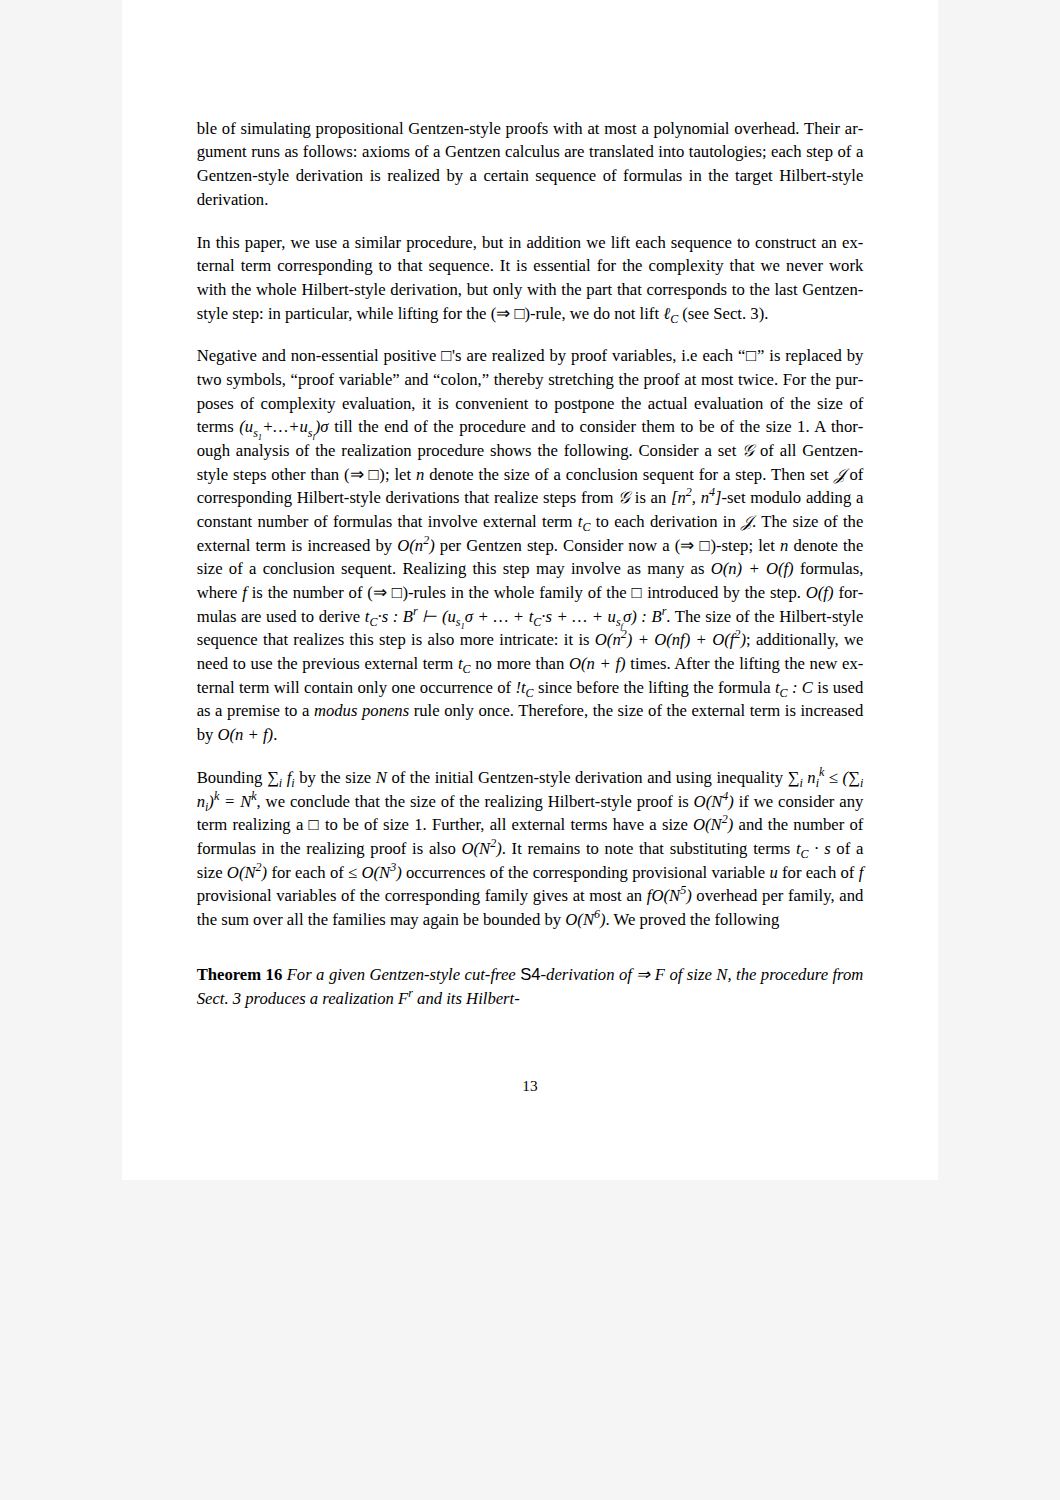ble of simulating propositional Gentzen-style proofs with at most a polynomial overhead. Their argument runs as follows: axioms of a Gentzen calculus are translated into tautologies; each step of a Gentzen-style derivation is realized by a certain sequence of formulas in the target Hilbert-style derivation.
In this paper, we use a similar procedure, but in addition we lift each sequence to construct an external term corresponding to that sequence. It is essential for the complexity that we never work with the whole Hilbert-style derivation, but only with the part that corresponds to the last Gentzen-style step: in particular, while lifting for the (⇒ □)-rule, we do not lift ℓC (see Sect. 3).
Negative and non-essential positive □'s are realized by proof variables, i.e each “□” is replaced by two symbols, “proof variable” and “colon,” thereby stretching the proof at most twice. For the purposes of complexity evaluation, it is convenient to postpone the actual evaluation of the size of terms (us1+…+usl)σ till the end of the procedure and to consider them to be of the size 1. A thorough analysis of the realization procedure shows the following. Consider a set 𝒢 of all Gentzen-style steps other than (⇒ □); let n denote the size of a conclusion sequent for a step. Then set 𝒥 of corresponding Hilbert-style derivations that realize steps from 𝒢 is an [n2, n4]-set modulo adding a constant number of formulas that involve external term tC to each derivation in 𝒥. The size of the external term is increased by O(n2) per Gentzen step. Consider now a (⇒ □)-step; let n denote the size of a conclusion sequent. Realizing this step may involve as many as O(n) + O(f) formulas, where f is the number of (⇒ □)-rules in the whole family of the □ introduced by the step. O(f) formulas are used to derive tC·s : Br ⊢ (us1σ + … + tC·s + … + usfσ) : Br. The size of the Hilbert-style sequence that realizes this step is also more intricate: it is O(n2) + O(nf) + O(f2); additionally, we need to use the previous external term tC no more than O(n + f) times. After the lifting the new external term will contain only one occurrence of !tC since before the lifting the formula tC : C is used as a premise to a modus ponens rule only once. Therefore, the size of the external term is increased by O(n + f).
Bounding ∑i fi by the size N of the initial Gentzen-style derivation and using inequality ∑i nik ≤ (∑i ni)k = Nk, we conclude that the size of the realizing Hilbert-style proof is O(N4) if we consider any term realizing a □ to be of size 1. Further, all external terms have a size O(N2) and the number of formulas in the realizing proof is also O(N2). It remains to note that substituting terms tC · s of a size O(N2) for each of ≤ O(N3) occurrences of the corresponding provisional variable u for each of f provisional variables of the corresponding family gives at most an fO(N5) overhead per family, and the sum over all the families may again be bounded by O(N6). We proved the following
Theorem 16 For a given Gentzen-style cut-free S4-derivation of ⇒ F of size N, the procedure from Sect. 3 produces a realization Fr and its Hilbert-
13